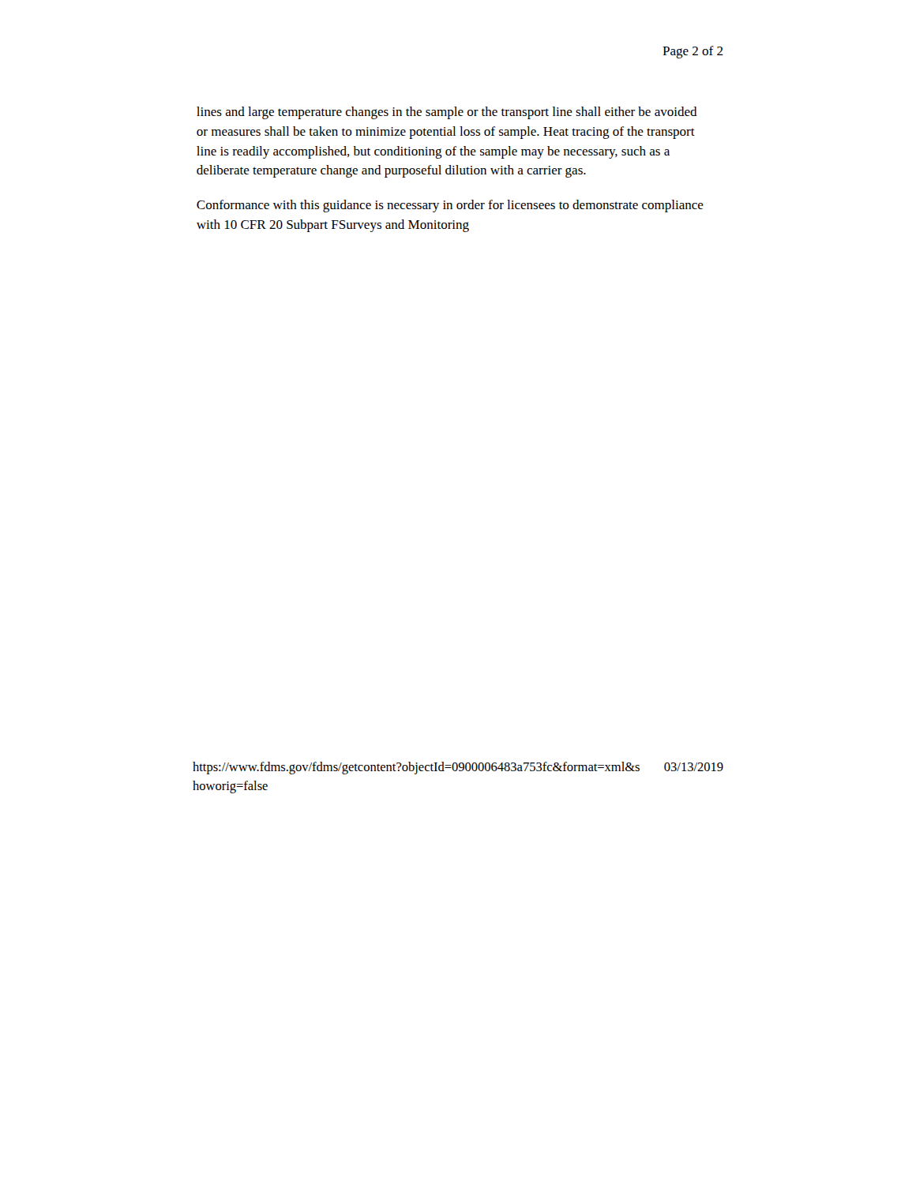Page 2 of 2
lines and large temperature changes in the sample or the transport line shall either be avoided or measures shall be taken to minimize potential loss of sample. Heat tracing of the transport line is readily accomplished, but conditioning of the sample may be necessary, such as a deliberate temperature change and purposeful dilution with a carrier gas.
Conformance with this guidance is necessary in order for licensees to demonstrate compliance with 10 CFR 20 Subpart FSurveys and Monitoring
https://www.fdms.gov/fdms/getcontent?objectId=0900006483a753fc&format=xml&showorig=false 03/13/2019